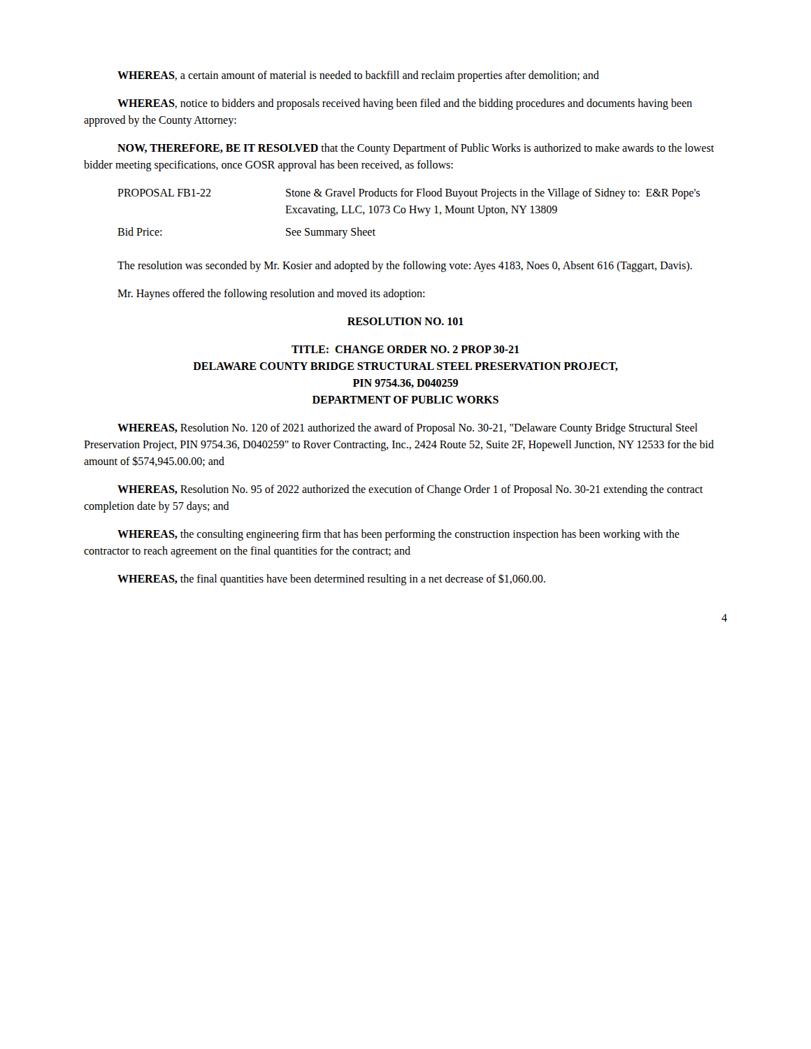WHEREAS, a certain amount of material is needed to backfill and reclaim properties after demolition; and
WHEREAS, notice to bidders and proposals received having been filed and the bidding procedures and documents having been approved by the County Attorney:
NOW, THEREFORE, BE IT RESOLVED that the County Department of Public Works is authorized to make awards to the lowest bidder meeting specifications, once GOSR approval has been received, as follows:
| PROPOSAL FB1-22 | Stone & Gravel Products for Flood Buyout Projects in the Village of Sidney to: E&R Pope's Excavating, LLC, 1073 Co Hwy 1, Mount Upton, NY 13809 |
| Bid Price: | See Summary Sheet |
The resolution was seconded by Mr. Kosier and adopted by the following vote: Ayes 4183, Noes 0, Absent 616 (Taggart, Davis).
Mr. Haynes offered the following resolution and moved its adoption:
RESOLUTION NO. 101
TITLE: CHANGE ORDER NO. 2 PROP 30-21
DELAWARE COUNTY BRIDGE STRUCTURAL STEEL PRESERVATION PROJECT,
PIN 9754.36, D040259
DEPARTMENT OF PUBLIC WORKS
WHEREAS, Resolution No. 120 of 2021 authorized the award of Proposal No. 30-21, "Delaware County Bridge Structural Steel Preservation Project, PIN 9754.36, D040259" to Rover Contracting, Inc., 2424 Route 52, Suite 2F, Hopewell Junction, NY 12533 for the bid amount of $574,945.00.00; and
WHEREAS, Resolution No. 95 of 2022 authorized the execution of Change Order 1 of Proposal No. 30-21 extending the contract completion date by 57 days; and
WHEREAS, the consulting engineering firm that has been performing the construction inspection has been working with the contractor to reach agreement on the final quantities for the contract; and
WHEREAS, the final quantities have been determined resulting in a net decrease of $1,060.00.
4